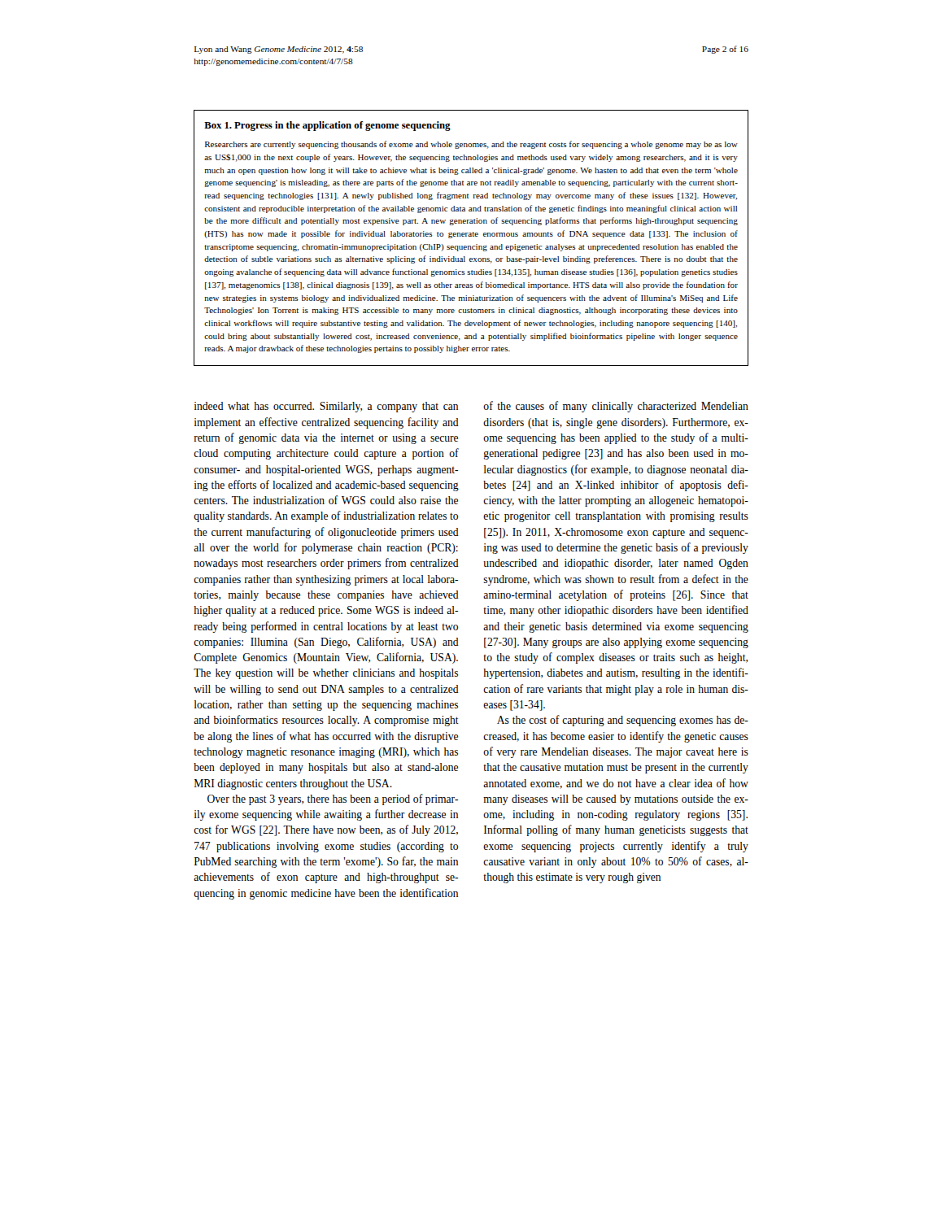Lyon and Wang Genome Medicine 2012, 4:58
http://genomemedicine.com/content/4/7/58
Page 2 of 16
Box 1. Progress in the application of genome sequencing
Researchers are currently sequencing thousands of exome and whole genomes, and the reagent costs for sequencing a whole genome may be as low as US$1,000 in the next couple of years. However, the sequencing technologies and methods used vary widely among researchers, and it is very much an open question how long it will take to achieve what is being called a 'clinical-grade' genome. We hasten to add that even the term 'whole genome sequencing' is misleading, as there are parts of the genome that are not readily amenable to sequencing, particularly with the current short-read sequencing technologies [131]. A newly published long fragment read technology may overcome many of these issues [132]. However, consistent and reproducible interpretation of the available genomic data and translation of the genetic findings into meaningful clinical action will be the more difficult and potentially most expensive part. A new generation of sequencing platforms that performs high-throughput sequencing (HTS) has now made it possible for individual laboratories to generate enormous amounts of DNA sequence data [133]. The inclusion of transcriptome sequencing, chromatin-immunoprecipitation (ChIP) sequencing and epigenetic analyses at unprecedented resolution has enabled the detection of subtle variations such as alternative splicing of individual exons, or base-pair-level binding preferences. There is no doubt that the ongoing avalanche of sequencing data will advance functional genomics studies [134,135], human disease studies [136], population genetics studies [137], metagenomics [138], clinical diagnosis [139], as well as other areas of biomedical importance. HTS data will also provide the foundation for new strategies in systems biology and individualized medicine. The miniaturization of sequencers with the advent of Illumina's MiSeq and Life Technologies' Ion Torrent is making HTS accessible to many more customers in clinical diagnostics, although incorporating these devices into clinical workflows will require substantive testing and validation. The development of newer technologies, including nanopore sequencing [140], could bring about substantially lowered cost, increased convenience, and a potentially simplified bioinformatics pipeline with longer sequence reads. A major drawback of these technologies pertains to possibly higher error rates.
indeed what has occurred. Similarly, a company that can implement an effective centralized sequencing facility and return of genomic data via the internet or using a secure cloud computing architecture could capture a portion of consumer- and hospital-oriented WGS, perhaps augmenting the efforts of localized and academic-based sequencing centers. The industrialization of WGS could also raise the quality standards. An example of industrialization relates to the current manufacturing of oligonucleotide primers used all over the world for polymerase chain reaction (PCR): nowadays most researchers order primers from centralized companies rather than synthesizing primers at local laboratories, mainly because these companies have achieved higher quality at a reduced price. Some WGS is indeed already being performed in central locations by at least two companies: Illumina (San Diego, California, USA) and Complete Genomics (Mountain View, California, USA). The key question will be whether clinicians and hospitals will be willing to send out DNA samples to a centralized location, rather than setting up the sequencing machines and bioinformatics resources locally. A compromise might be along the lines of what has occurred with the disruptive technology magnetic resonance imaging (MRI), which has been deployed in many hospitals but also at stand-alone MRI diagnostic centers throughout the USA.
Over the past 3 years, there has been a period of primarily exome sequencing while awaiting a further decrease in cost for WGS [22]. There have now been, as of July 2012, 747 publications involving exome studies (according to PubMed searching with the term 'exome'). So far, the main achievements of exon capture and high-throughput sequencing in genomic medicine have been the identification of the causes of many clinically characterized Mendelian disorders (that is, single gene disorders). Furthermore, exome sequencing has been applied to the study of a multigenerational pedigree [23] and has also been used in molecular diagnostics (for example, to diagnose neonatal diabetes [24] and an X-linked inhibitor of apoptosis deficiency, with the latter prompting an allogeneic hematopoietic progenitor cell transplantation with promising results [25]). In 2011, X-chromosome exon capture and sequencing was used to determine the genetic basis of a previously undescribed and idiopathic disorder, later named Ogden syndrome, which was shown to result from a defect in the amino-terminal acetylation of proteins [26]. Since that time, many other idiopathic disorders have been identified and their genetic basis determined via exome sequencing [27-30]. Many groups are also applying exome sequencing to the study of complex diseases or traits such as height, hypertension, diabetes and autism, resulting in the identification of rare variants that might play a role in human diseases [31-34].
As the cost of capturing and sequencing exomes has decreased, it has become easier to identify the genetic causes of very rare Mendelian diseases. The major caveat here is that the causative mutation must be present in the currently annotated exome, and we do not have a clear idea of how many diseases will be caused by mutations outside the exome, including in non-coding regulatory regions [35]. Informal polling of many human geneticists suggests that exome sequencing projects currently identify a truly causative variant in only about 10% to 50% of cases, although this estimate is very rough given